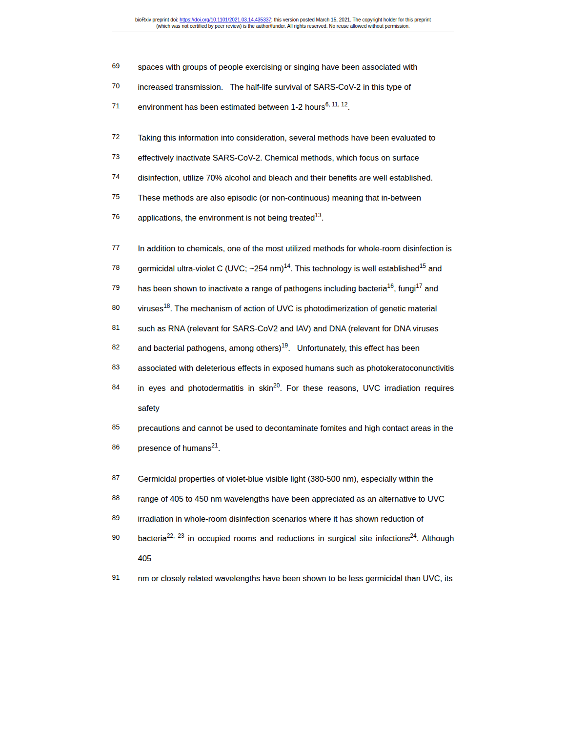bioRxiv preprint doi: https://doi.org/10.1101/2021.03.14.435337; this version posted March 15, 2021. The copyright holder for this preprint (which was not certified by peer review) is the author/funder. All rights reserved. No reuse allowed without permission.
69 spaces with groups of people exercising or singing have been associated with
70 increased transmission. The half-life survival of SARS-CoV-2 in this type of
71 environment has been estimated between 1-2 hours6, 11, 12.
72 Taking this information into consideration, several methods have been evaluated to
73 effectively inactivate SARS-CoV-2. Chemical methods, which focus on surface
74 disinfection, utilize 70% alcohol and bleach and their benefits are well established.
75 These methods are also episodic (or non-continuous) meaning that in-between
76 applications, the environment is not being treated13.
77 In addition to chemicals, one of the most utilized methods for whole-room disinfection is
78 germicidal ultra-violet C (UVC; ~254 nm)14. This technology is well established15 and
79 has been shown to inactivate a range of pathogens including bacteria16, fungi17 and
80 viruses18. The mechanism of action of UVC is photodimerization of genetic material
81 such as RNA (relevant for SARS-CoV2 and IAV) and DNA (relevant for DNA viruses
82 and bacterial pathogens, among others)19. Unfortunately, this effect has been
83 associated with deleterious effects in exposed humans such as photokeratoconunctivitis
84 in eyes and photodermatitis in skin20. For these reasons, UVC irradiation requires safety
85 precautions and cannot be used to decontaminate fomites and high contact areas in the
86 presence of humans21.
87 Germicidal properties of violet-blue visible light (380-500 nm), especially within the
88 range of 405 to 450 nm wavelengths have been appreciated as an alternative to UVC
89 irradiation in whole-room disinfection scenarios where it has shown reduction of
90 bacteria22, 23 in occupied rooms and reductions in surgical site infections24. Although 405
91 nm or closely related wavelengths have been shown to be less germicidal than UVC, its